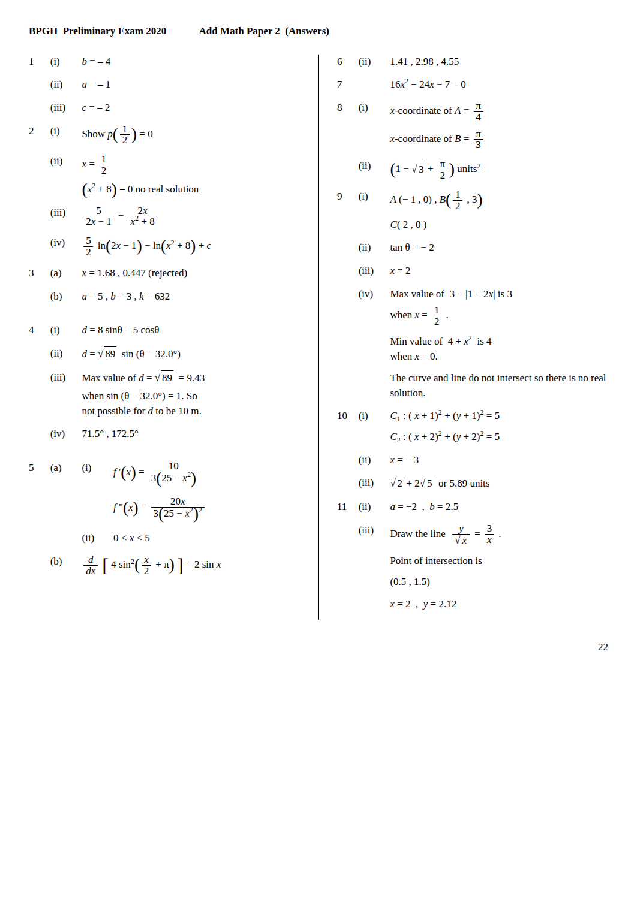BPGH Preliminary Exam 2020 Add Math Paper 2 (Answers)
1
(i)
b = – 4
(ii)
a = – 1
(iii)
c = – 2
2
(i)
Show p(12) = 0
(ii)
x = 12
(x2 + 8) = 0 no real solution
(iii)
52x − 1 − 2x x2 + 8
(iv)
52 ln(2x − 1) − ln(x2 + 8) + c
3
(a)
x = 1.68 , 0.447 (rejected)
(b)
a = 5 , b = 3 , k = 632
4
(i)
d = 8 sinθ − 5 cosθ
(ii)
d = √89 sin (θ − 32.0°)
(iii)
Max value of d = √89 = 9.43
when sin (θ − 32.0°) = 1. So
not possible for d to be 10 m.
(iv)
71.5° , 172.5°
5
(a)
(i)
f '(x) = 10 3(25 − x2)
f "(x) = 20x 3(25 − x2)2
(ii)
0 < x < 5
(b)
ddx [ 4 sin2(x 2 + π) ] = 2 sin x
6
(ii)
1.41 , 2.98 , 4.55
7
16x2 − 24x − 7 = 0
8
(i)
x-coordinate of A = π 4
x-coordinate of B = π 3
(ii)
(1 − √3 + π 2) units2
9
(i)
A (− 1 , 0) , B(12 , 3)
C( 2 , 0 )
(ii)
tan θ = − 2
(iii)
x = 2
(iv)
Max value of 3 − |1 − 2x| is 3
when x = 12 .
Min value of 4 + x2 is 4
when x = 0.
The curve and line do not intersect so there is no real solution.
10
(i)
C1 : ( x + 1)2 + (y + 1)2 = 5
C2 : ( x + 2)2 + (y + 2)2 = 5
(ii)
x = − 3
(iii)
√2 + 2√5 or 5.89 units
11
(ii)
a = −2 , b = 2.5
(iii)
Draw the line y√x = 3 x .
Point of intersection is
(0.5 , 1.5)
x = 2 , y = 2.12
22